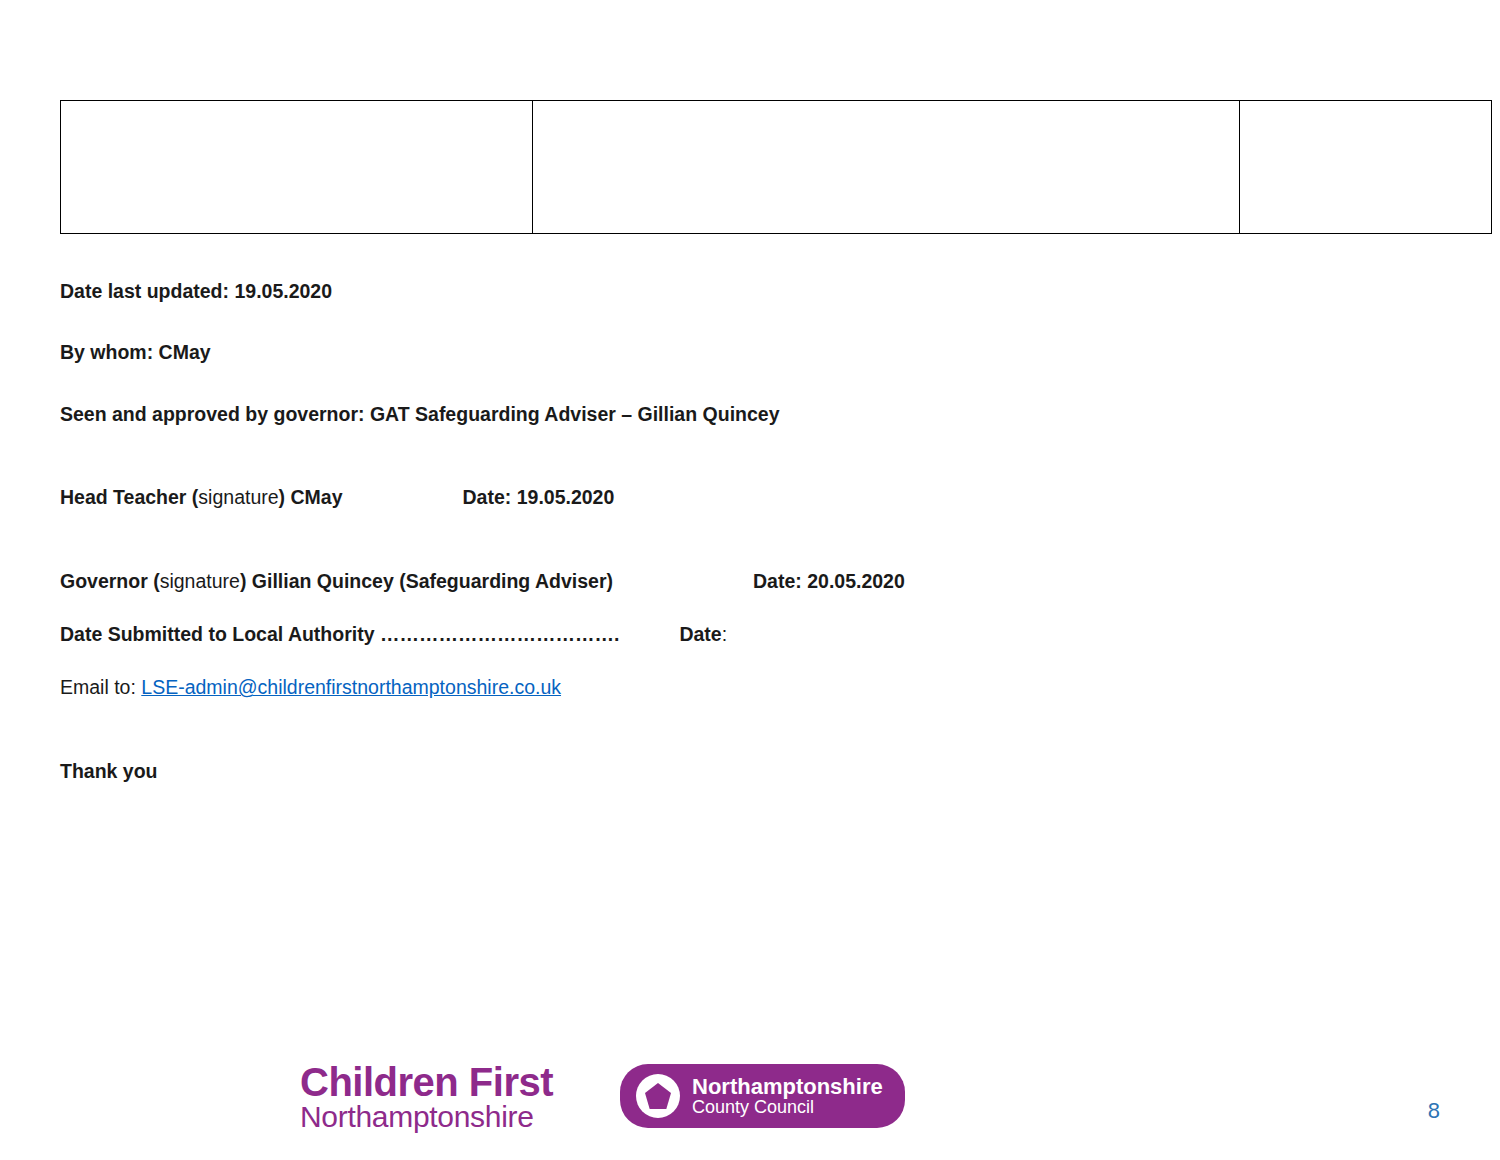Date last updated: 19.05.2020
By whom: CMay
Seen and approved by governor: GAT Safeguarding Adviser – Gillian Quincey
Head Teacher (signature) CMay Date: 19.05.2020
Governor (signature) Gillian Quincey (Safeguarding Adviser) Date: 20.05.2020
Date Submitted to Local Authority ………………………………. Date:
Email to: LSE-admin@childrenfirstnorthamptonshire.co.uk
Thank you
Children First
Northamptonshire
Northamptonshire
County Council
8